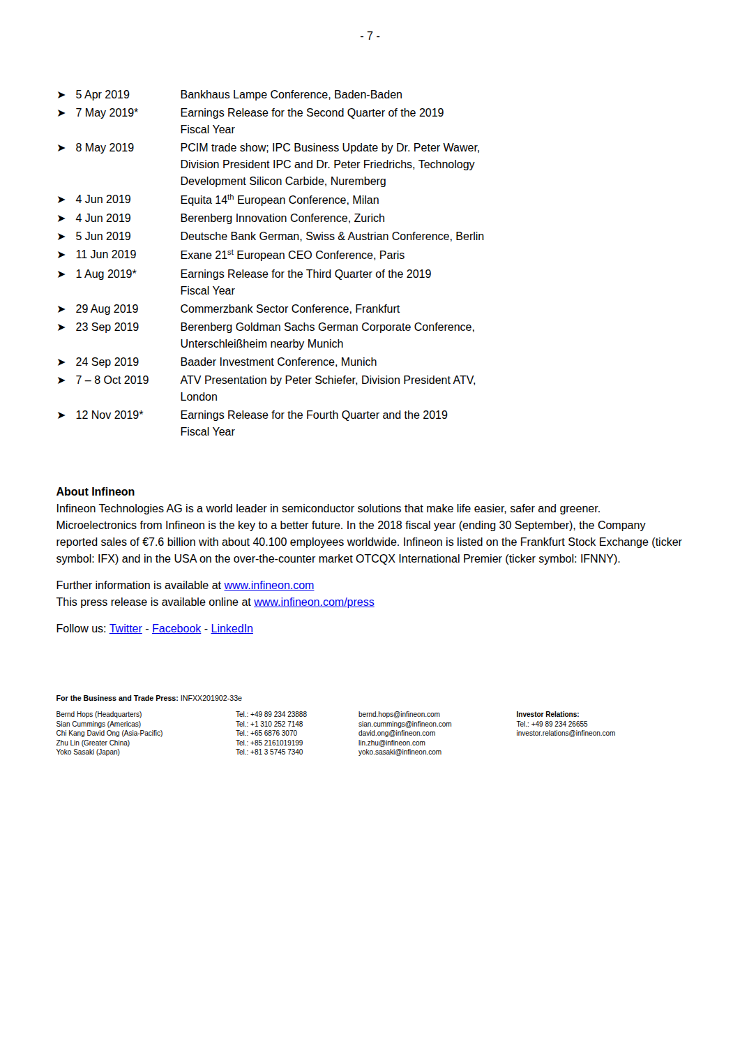- 7 -
| ➤ | 5 Apr 2019 | Bankhaus Lampe Conference, Baden-Baden |
| ➤ | 7 May 2019* | Earnings Release for the Second Quarter of the 2019 Fiscal Year |
| ➤ | 8 May 2019 | PCIM trade show; IPC Business Update by Dr. Peter Wawer, Division President IPC and Dr. Peter Friedrichs, Technology Development Silicon Carbide, Nuremberg |
| ➤ | 4 Jun 2019 | Equita 14 th European Conference, Milan |
| ➤ | 4 Jun 2019 | Berenberg Innovation Conference, Zurich |
| ➤ | 5 Jun 2019 | Deutsche Bank German, Swiss & Austrian Conference, Berlin |
| ➤ | 11 Jun 2019 | Exane 21 st European CEO Conference, Paris |
| ➤ | 1 Aug 2019* | Earnings Release for the Third Quarter of the 2019 Fiscal Year |
| ➤ | 29 Aug 2019 | Commerzbank Sector Conference, Frankfurt |
| ➤ | 23 Sep 2019 | Berenberg Goldman Sachs German Corporate Conference, Unterschleißheim nearby Munich |
| ➤ | 24 Sep 2019 | Baader Investment Conference, Munich |
| ➤ | 7 – 8 Oct 2019 | ATV Presentation by Peter Schiefer, Division President ATV, London |
| ➤ | 12 Nov 2019* | Earnings Release for the Fourth Quarter and the 2019 Fiscal Year |
About Infineon
Infineon Technologies AG is a world leader in semiconductor solutions that make life easier, safer and greener. Microelectronics from Infineon is the key to a better future. In the 2018 fiscal year (ending 30 September), the Company reported sales of €7.6 billion with about 40.100 employees worldwide. Infineon is listed on the Frankfurt Stock Exchange (ticker symbol: IFX) and in the USA on the over-the-counter market OTCQX International Premier (ticker symbol: IFNNY).
Further information is available at www.infineon.com
This press release is available online at www.infineon.com/press
Follow us: Twitter - Facebook - LinkedIn
For the Business and Trade Press: INFXX201902-33e
| Bernd Hops (Headquarters) | Tel.: +49 89 234 23888 | bernd.hops@infineon.com | Investor Relations: |
| Sian Cummings (Americas) | Tel.: +1 310 252 7148 | sian.cummings@infineon.com | Tel.: +49 89 234 26655 |
| Chi Kang David Ong (Asia-Pacific) | Tel.: +65 6876 3070 | david.ong@infineon.com | investor.relations@infineon.com |
| Zhu Lin (Greater China) | Tel.: +85 2161019199 | lin.zhu@infineon.com | |
| Yoko Sasaki (Japan) | Tel.: +81 3 5745 7340 | yoko.sasaki@infineon.com | |